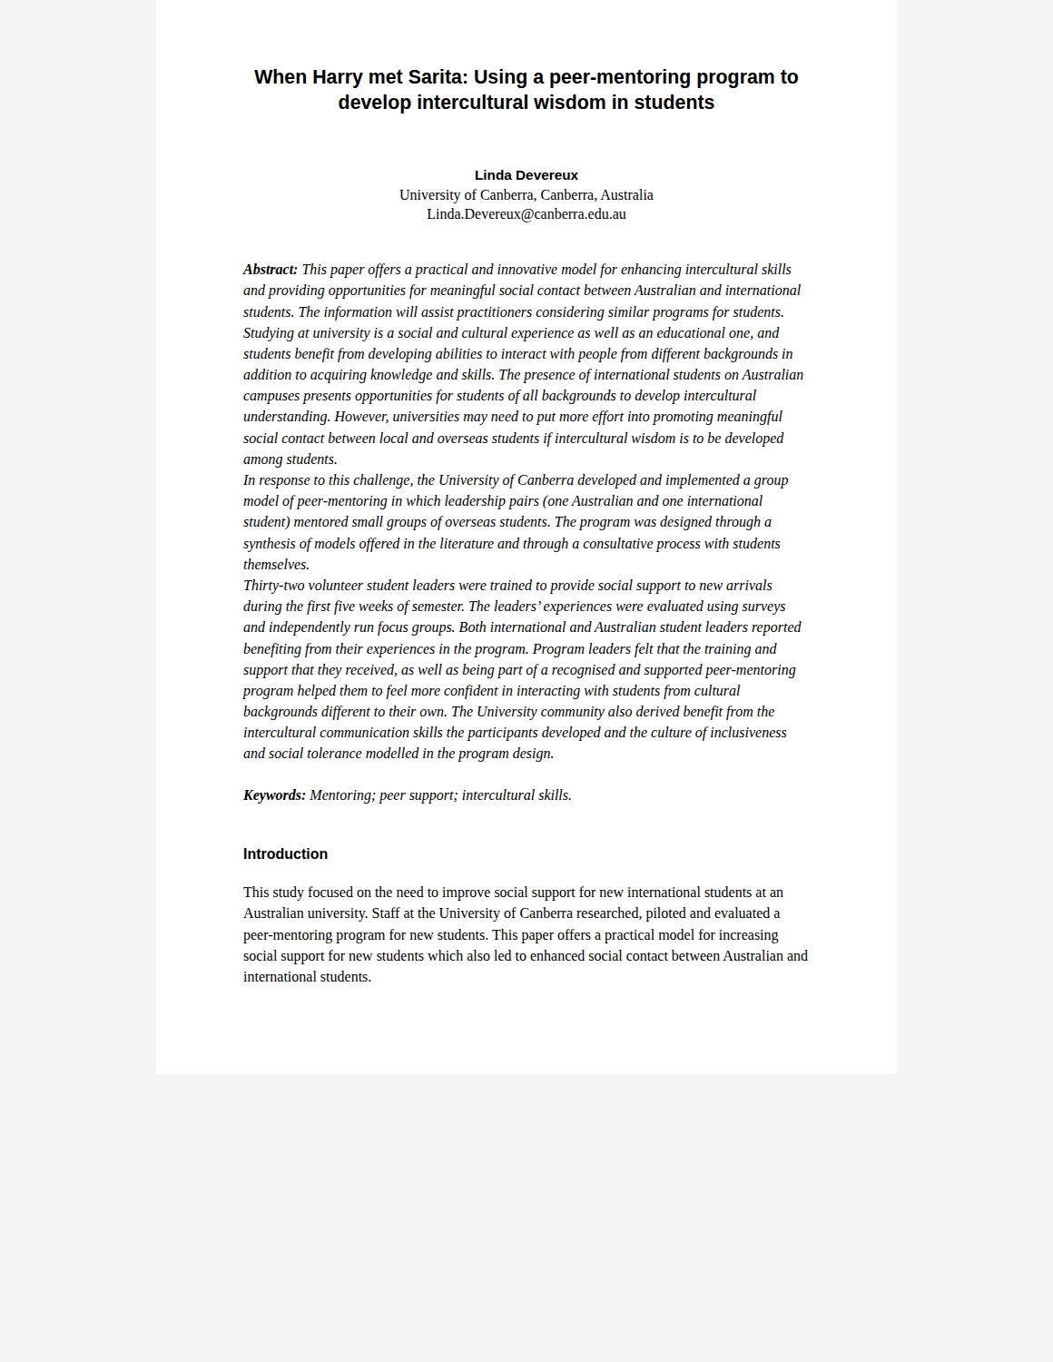When Harry met Sarita: Using a peer-mentoring program to develop intercultural wisdom in students
Linda Devereux
University of Canberra, Canberra, Australia
Linda.Devereux@canberra.edu.au
Abstract: This paper offers a practical and innovative model for enhancing intercultural skills and providing opportunities for meaningful social contact between Australian and international students. The information will assist practitioners considering similar programs for students.
Studying at university is a social and cultural experience as well as an educational one, and students benefit from developing abilities to interact with people from different backgrounds in addition to acquiring knowledge and skills. The presence of international students on Australian campuses presents opportunities for students of all backgrounds to develop intercultural understanding. However, universities may need to put more effort into promoting meaningful social contact between local and overseas students if intercultural wisdom is to be developed among students.
In response to this challenge, the University of Canberra developed and implemented a group model of peer-mentoring in which leadership pairs (one Australian and one international student) mentored small groups of overseas students. The program was designed through a synthesis of models offered in the literature and through a consultative process with students themselves.
Thirty-two volunteer student leaders were trained to provide social support to new arrivals during the first five weeks of semester. The leaders’ experiences were evaluated using surveys and independently run focus groups. Both international and Australian student leaders reported benefiting from their experiences in the program. Program leaders felt that the training and support that they received, as well as being part of a recognised and supported peer-mentoring program helped them to feel more confident in interacting with students from cultural backgrounds different to their own. The University community also derived benefit from the intercultural communication skills the participants developed and the culture of inclusiveness and social tolerance modelled in the program design.
Keywords: Mentoring; peer support; intercultural skills.
Introduction
This study focused on the need to improve social support for new international students at an Australian university. Staff at the University of Canberra researched, piloted and evaluated a peer-mentoring program for new students. This paper offers a practical model for increasing social support for new students which also led to enhanced social contact between Australian and international students.